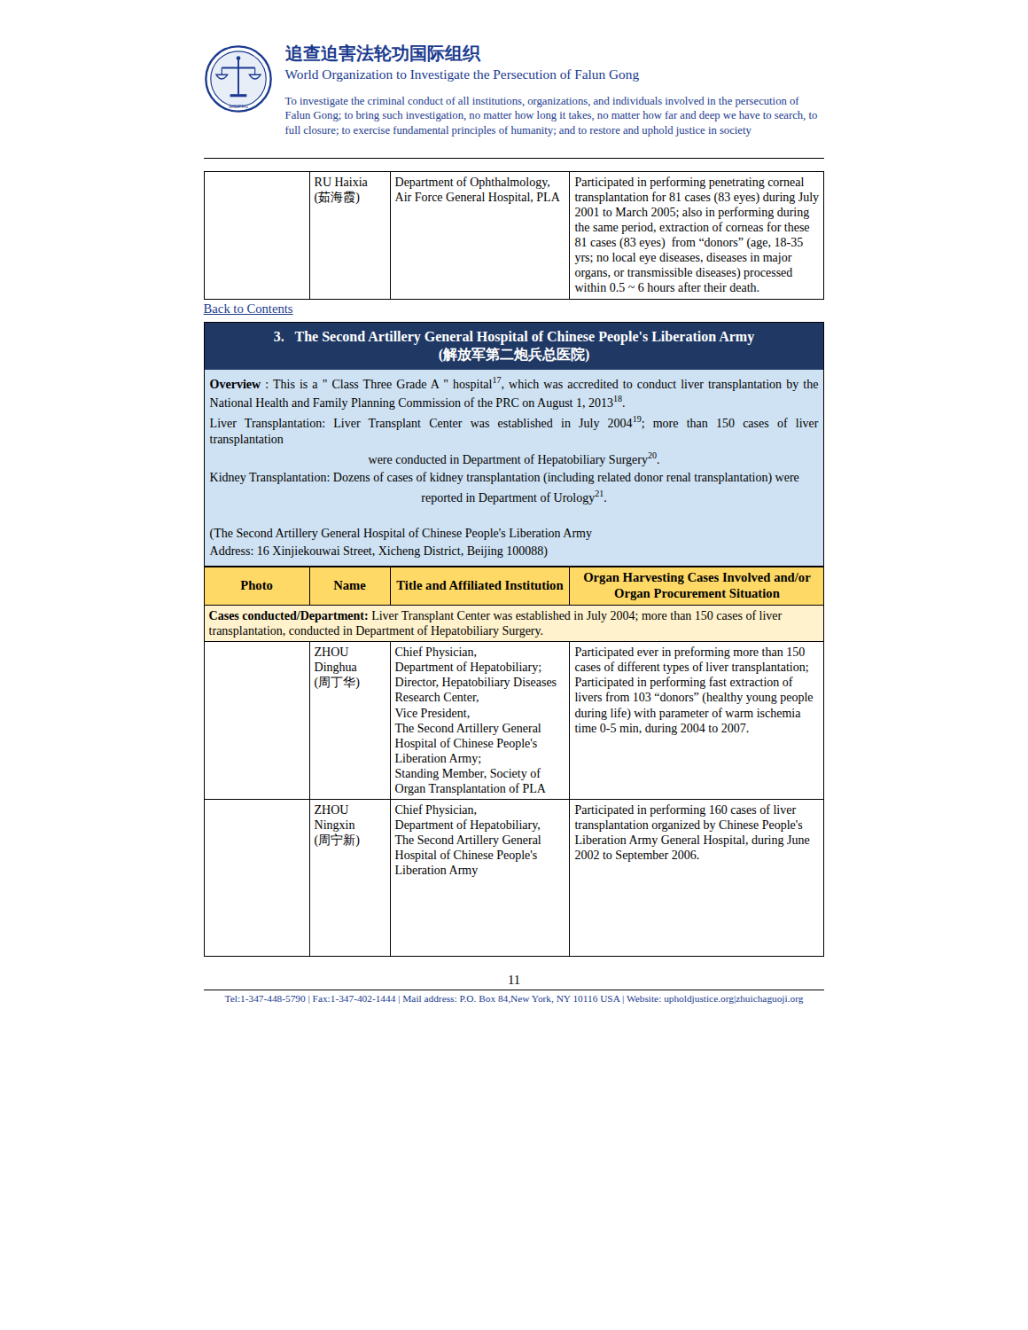WOIPFG
追查迫害法轮功国际组织
World Organization to Investigate the Persecution of Falun Gong
To investigate the criminal conduct of all institutions, organizations, and individuals involved in the persecution of Falun Gong; to bring such investigation, no matter how long it takes, no matter how far and deep we have to search, to full closure; to exercise fundamental principles of humanity; and to restore and uphold justice in society
| | RU Haixia ( 茹海霞 ) | Department of Ophthalmology, Air Force General Hospital, PLA | Participated in performing penetrating corneal transplantation for 81 cases (83 eyes) during July 2001 to March 2005; also in performing during the same period, extraction of corneas for these 81 cases (83 eyes) from “donors” (age, 18-35 yrs; no local eye diseases, diseases in major organs, or transmissible diseases) processed within 0.5 ~ 6 hours after their death. |
Back to Contents
3. The Second Artillery General Hospital of Chinese People's Liberation Army
(解放军第二炮兵总医院)
Overview : This is a " Class Three Grade A " hospital17, which was accredited to conduct liver transplantation by the National Health and Family Planning Commission of the PRC on August 1, 201318.
Liver Transplantation: Liver Transplant Center was established in July 200419; more than 150 cases of liver transplantation
were conducted in Department of Hepatobiliary Surgery20.
Kidney Transplantation: Dozens of cases of kidney transplantation (including related donor renal transplantation) were
reported in Department of Urology21.
(The Second Artillery General Hospital of Chinese People's Liberation Army
Address: 16 Xinjiekouwai Street, Xicheng District, Beijing 100088)
| Photo | Name | Title and Affiliated Institution | Organ Harvesting Cases Involved and/or Organ Procurement Situation |
| Cases conducted/Department: Liver Transplant Center was established in July 2004; more than 150 cases of liver transplantation, conducted in Department of Hepatobiliary Surgery. |
| | ZHOU Dinghua ( 周丁华 ) | Chief Physician, Department of Hepatobiliary; Director, Hepatobiliary Diseases Research Center, Vice President, The Second Artillery General Hospital of Chinese People's Liberation Army; Standing Member, Society of Organ Transplantation of PLA | Participated ever in preforming more than 150 cases of different types of liver transplantation; Participated in performing fast extraction of livers from 103 “donors” (healthy young people during life) with parameter of warm ischemia time 0-5 min, during 2004 to 2007. |
| | ZHOU Ningxin ( 周宁新 ) | Chief Physician, Department of Hepatobiliary, The Second Artillery General Hospital of Chinese People's Liberation Army | Participated in performing 160 cases of liver transplantation organized by Chinese People's Liberation Army General Hospital, during June 2002 to September 2006. |
11
Tel:1-347-448-5790 | Fax:1-347-402-1444 | Mail address: P.O. Box 84,New York, NY 10116 USA | Website: upholdjustice.org|zhuichaguoji.org